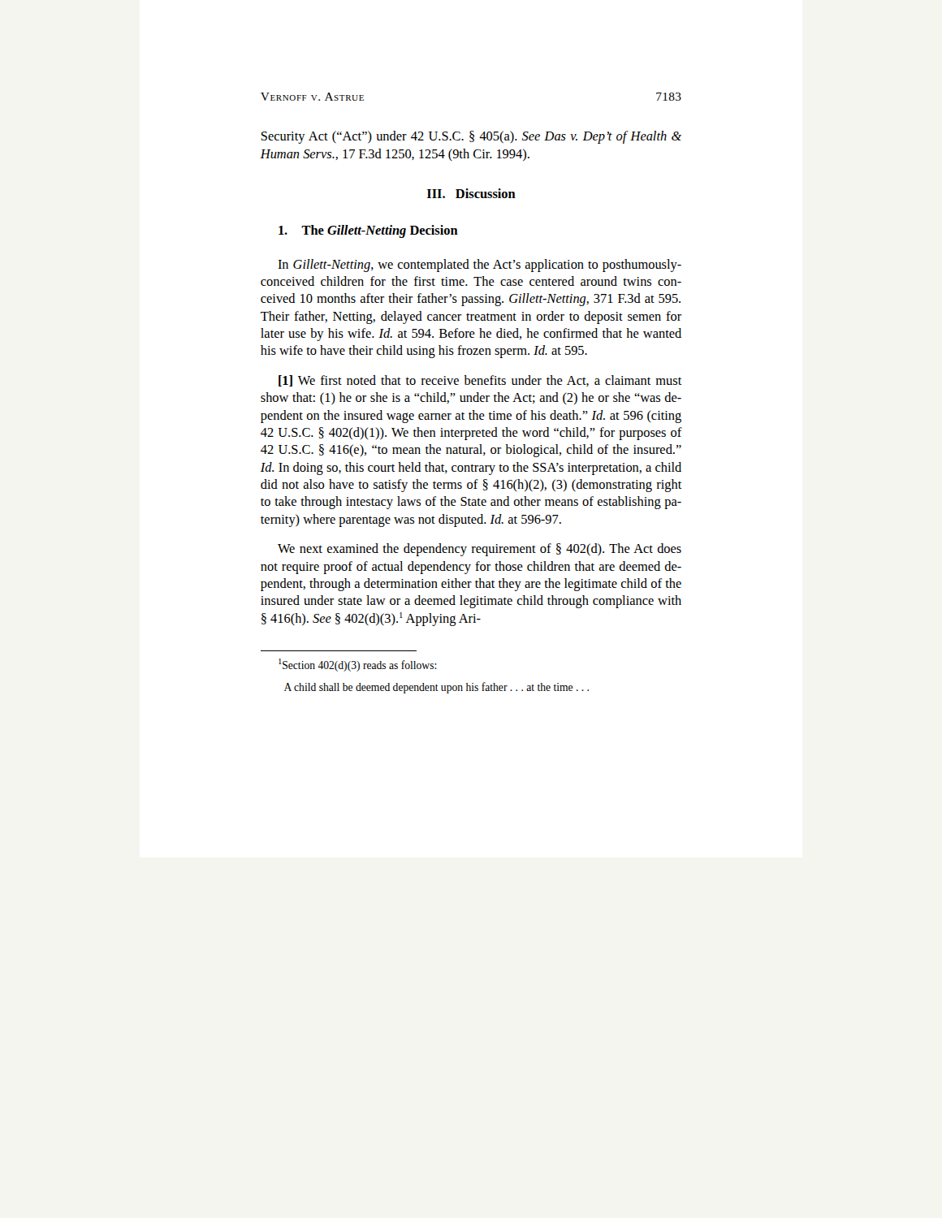Vernoff v. Astrue 7183
Security Act (“Act”) under 42 U.S.C. § 405(a). See Das v. Dep’t of Health & Human Servs., 17 F.3d 1250, 1254 (9th Cir. 1994).
III. Discussion
1. The Gillett-Netting Decision
In Gillett-Netting, we contemplated the Act’s application to posthumously-conceived children for the first time. The case centered around twins conceived 10 months after their father’s passing. Gillett-Netting, 371 F.3d at 595. Their father, Netting, delayed cancer treatment in order to deposit semen for later use by his wife. Id. at 594. Before he died, he confirmed that he wanted his wife to have their child using his frozen sperm. Id. at 595.
[1] We first noted that to receive benefits under the Act, a claimant must show that: (1) he or she is a “child,” under the Act; and (2) he or she “was dependent on the insured wage earner at the time of his death.” Id. at 596 (citing 42 U.S.C. § 402(d)(1)). We then interpreted the word “child,” for purposes of 42 U.S.C. § 416(e), “to mean the natural, or biological, child of the insured.” Id. In doing so, this court held that, contrary to the SSA’s interpretation, a child did not also have to satisfy the terms of § 416(h)(2), (3) (demonstrating right to take through intestacy laws of the State and other means of establishing paternity) where parentage was not disputed. Id. at 596-97.
We next examined the dependency requirement of § 402(d). The Act does not require proof of actual dependency for those children that are deemed dependent, through a determination either that they are the legitimate child of the insured under state law or a deemed legitimate child through compliance with § 416(h). See § 402(d)(3).1 Applying Ari-
1Section 402(d)(3) reads as follows:
A child shall be deemed dependent upon his father . . . at the time . . .